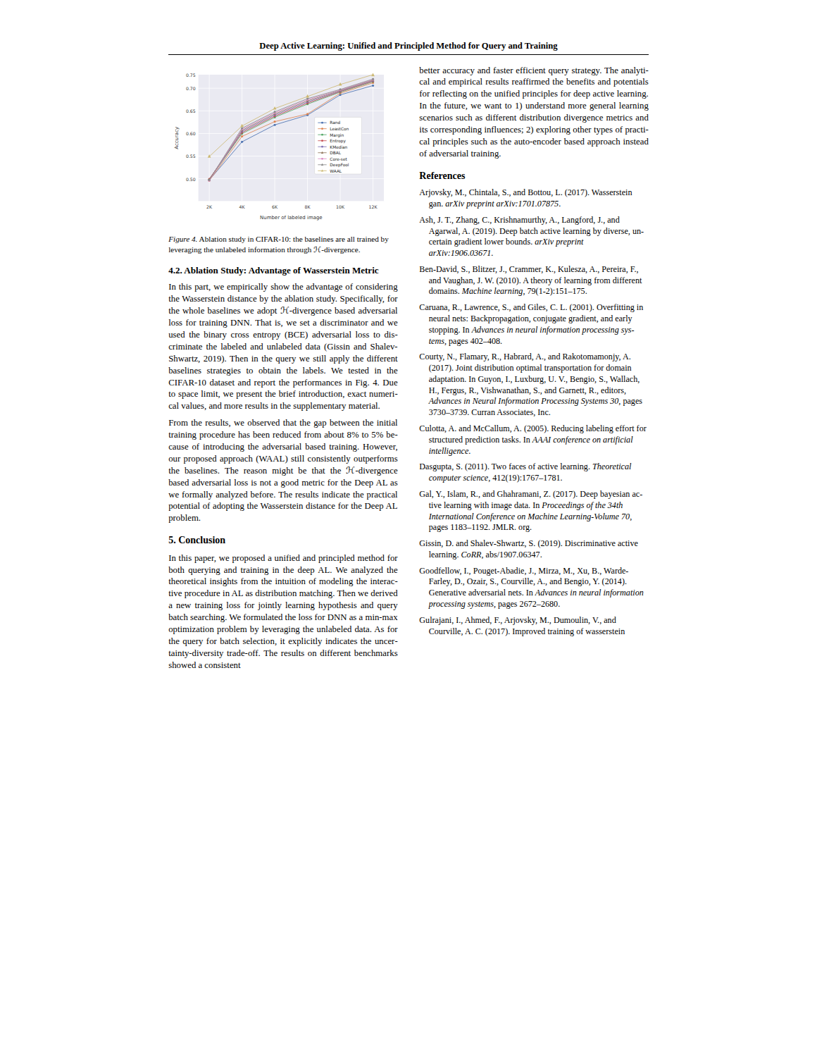Deep Active Learning: Unified and Principled Method for Query and Training
0.50 0.55 0.60 0.65 0.70 0.75 2K 4K 6K 8K 10K 12K Number of labeled image Accuracy Rand LeastCon Margin Entropy KMedian DBAL Core-set DeepFool WAAL
Figure 4. Ablation study in CIFAR-10: the baselines are all trained by leveraging the unlabeled information through ℋ-divergence.
4.2. Ablation Study: Advantage of Wasserstein Metric
In this part, we empirically show the advantage of considering the Wasserstein distance by the ablation study. Specifically, for the whole baselines we adopt ℋ-divergence based adversarial loss for training DNN. That is, we set a discriminator and we used the binary cross entropy (BCE) adversarial loss to discriminate the labeled and unlabeled data (Gissin and Shalev-Shwartz, 2019). Then in the query we still apply the different baselines strategies to obtain the labels. We tested in the CIFAR-10 dataset and report the performances in Fig. 4. Due to space limit, we present the brief introduction, exact numerical values, and more results in the supplementary material.
From the results, we observed that the gap between the initial training procedure has been reduced from about 8% to 5% because of introducing the adversarial based training. However, our proposed approach (WAAL) still consistently outperforms the baselines. The reason might be that the ℋ-divergence based adversarial loss is not a good metric for the Deep AL as we formally analyzed before. The results indicate the practical potential of adopting the Wasserstein distance for the Deep AL problem.
5. Conclusion
In this paper, we proposed a unified and principled method for both querying and training in the deep AL. We analyzed the theoretical insights from the intuition of modeling the interactive procedure in AL as distribution matching. Then we derived a new training loss for jointly learning hypothesis and query batch searching. We formulated the loss for DNN as a min-max optimization problem by leveraging the unlabeled data. As for the query for batch selection, it explicitly indicates the uncertainty-diversity trade-off. The results on different benchmarks showed a consistent
better accuracy and faster efficient query strategy. The analytical and empirical results reaffirmed the benefits and potentials for reflecting on the unified principles for deep active learning. In the future, we want to 1) understand more general learning scenarios such as different distribution divergence metrics and its corresponding influences; 2) exploring other types of practical principles such as the auto-encoder based approach instead of adversarial training.
References
Arjovsky, M., Chintala, S., and Bottou, L. (2017). Wasserstein gan. arXiv preprint arXiv:1701.07875.
Ash, J. T., Zhang, C., Krishnamurthy, A., Langford, J., and Agarwal, A. (2019). Deep batch active learning by diverse, uncertain gradient lower bounds. arXiv preprint arXiv:1906.03671.
Ben-David, S., Blitzer, J., Crammer, K., Kulesza, A., Pereira, F., and Vaughan, J. W. (2010). A theory of learning from different domains. Machine learning, 79(1-2):151–175.
Caruana, R., Lawrence, S., and Giles, C. L. (2001). Overfitting in neural nets: Backpropagation, conjugate gradient, and early stopping. In Advances in neural information processing systems, pages 402–408.
Courty, N., Flamary, R., Habrard, A., and Rakotomamonjy, A. (2017). Joint distribution optimal transportation for domain adaptation. In Guyon, I., Luxburg, U. V., Bengio, S., Wallach, H., Fergus, R., Vishwanathan, S., and Garnett, R., editors, Advances in Neural Information Processing Systems 30, pages 3730–3739. Curran Associates, Inc.
Culotta, A. and McCallum, A. (2005). Reducing labeling effort for structured prediction tasks. In AAAI conference on artificial intelligence.
Dasgupta, S. (2011). Two faces of active learning. Theoretical computer science, 412(19):1767–1781.
Gal, Y., Islam, R., and Ghahramani, Z. (2017). Deep bayesian active learning with image data. In Proceedings of the 34th International Conference on Machine Learning-Volume 70, pages 1183–1192. JMLR. org.
Gissin, D. and Shalev-Shwartz, S. (2019). Discriminative active learning. CoRR, abs/1907.06347.
Goodfellow, I., Pouget-Abadie, J., Mirza, M., Xu, B., Warde-Farley, D., Ozair, S., Courville, A., and Bengio, Y. (2014). Generative adversarial nets. In Advances in neural information processing systems, pages 2672–2680.
Gulrajani, I., Ahmed, F., Arjovsky, M., Dumoulin, V., and Courville, A. C. (2017). Improved training of wasserstein